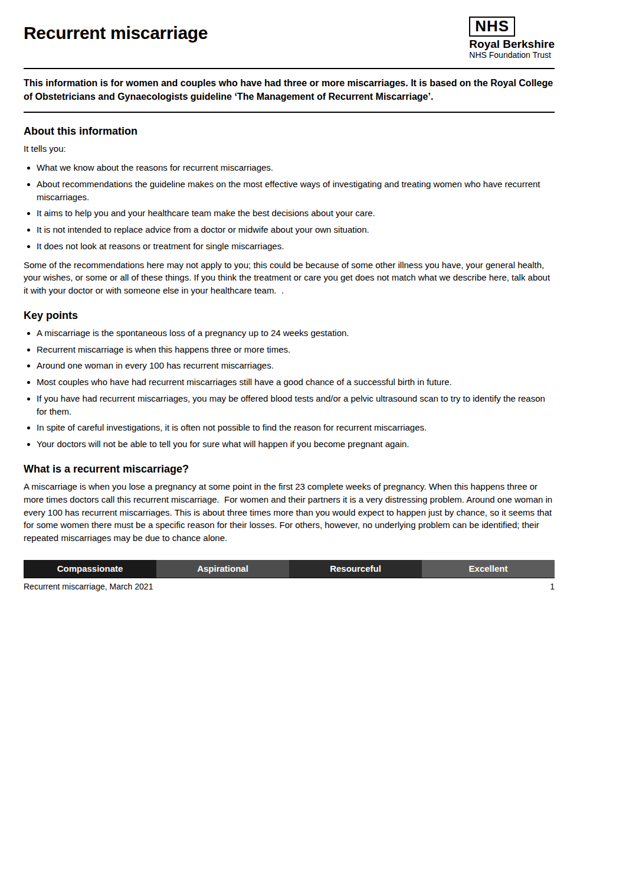Recurrent miscarriage
NHS
Royal Berkshire
NHS Foundation Trust
This information is for women and couples who have had three or more miscarriages. It is based on the Royal College of Obstetricians and Gynaecologists guideline ‘The Management of Recurrent Miscarriage’.
About this information
It tells you:
What we know about the reasons for recurrent miscarriages.
About recommendations the guideline makes on the most effective ways of investigating and treating women who have recurrent miscarriages.
It aims to help you and your healthcare team make the best decisions about your care.
It is not intended to replace advice from a doctor or midwife about your own situation.
It does not look at reasons or treatment for single miscarriages.
Some of the recommendations here may not apply to you; this could be because of some other illness you have, your general health, your wishes, or some or all of these things. If you think the treatment or care you get does not match what we describe here, talk about it with your doctor or with someone else in your healthcare team. .
Key points
A miscarriage is the spontaneous loss of a pregnancy up to 24 weeks gestation.
Recurrent miscarriage is when this happens three or more times.
Around one woman in every 100 has recurrent miscarriages.
Most couples who have had recurrent miscarriages still have a good chance of a successful birth in future.
If you have had recurrent miscarriages, you may be offered blood tests and/or a pelvic ultrasound scan to try to identify the reason for them.
In spite of careful investigations, it is often not possible to find the reason for recurrent miscarriages.
Your doctors will not be able to tell you for sure what will happen if you become pregnant again.
What is a recurrent miscarriage?
A miscarriage is when you lose a pregnancy at some point in the first 23 complete weeks of pregnancy. When this happens three or more times doctors call this recurrent miscarriage. For women and their partners it is a very distressing problem. Around one woman in every 100 has recurrent miscarriages. This is about three times more than you would expect to happen just by chance, so it seems that for some women there must be a specific reason for their losses. For others, however, no underlying problem can be identified; their repeated miscarriages may be due to chance alone.
Compassionate
Aspirational
Resourceful
Excellent
Recurrent miscarriage, March 2021 1